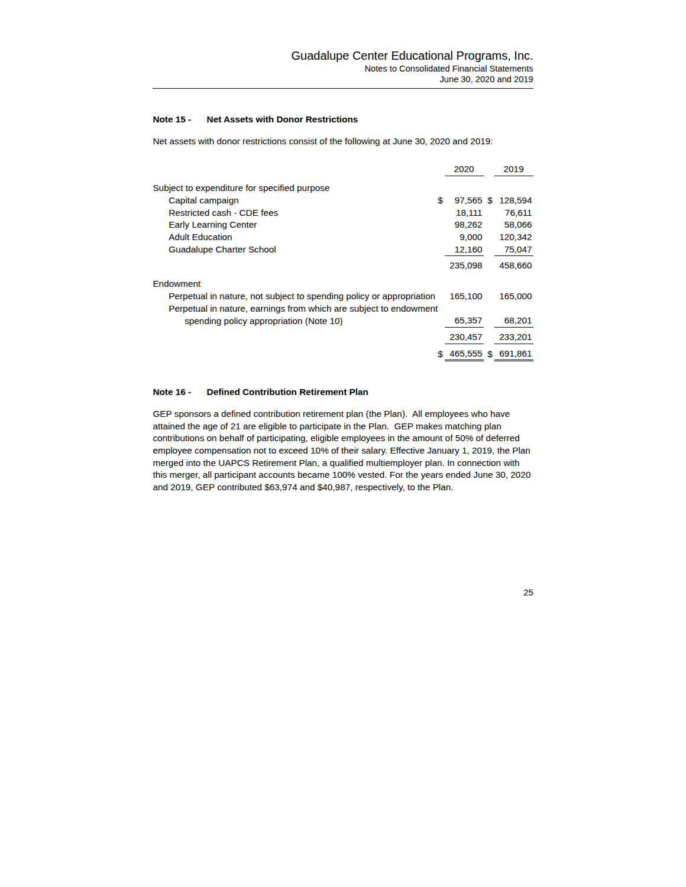Guadalupe Center Educational Programs, Inc.
Notes to Consolidated Financial Statements
June 30, 2020 and 2019
Note 15 -Net Assets with Donor Restrictions
Net assets with donor restrictions consist of the following at June 30, 2020 and 2019:
| | | 2020 | | | 2019 |
| Subject to expenditure for specified purpose | | | | | |
| Capital campaign | $ | 97,565 | | $ | 128,594 |
| Restricted cash - CDE fees | | 18,111 | | | 76,611 |
| Early Learning Center | | 98,262 | | | 58,066 |
| Adult Education | | 9,000 | | | 120,342 |
| Guadalupe Charter School | | 12,160 | | | 75,047 |
| | | 235,098 | | | 458,660 |
| Endowment | | | | | |
| Perpetual in nature, not subject to spending policy or appropriation | | 165,100 | | | 165,000 |
| Perpetual in nature, earnings from which are subject to endowment | | | | | |
| spending policy appropriation (Note 10) | | 65,357 | | | 68,201 |
| | | 230,457 | | | 233,201 |
| | $ | 465,555 | | $ | 691,861 |
Note 16 -Defined Contribution Retirement Plan
GEP sponsors a defined contribution retirement plan (the Plan). All employees who have attained the age of 21 are eligible to participate in the Plan. GEP makes matching plan contributions on behalf of participating, eligible employees in the amount of 50% of deferred employee compensation not to exceed 10% of their salary. Effective January 1, 2019, the Plan merged into the UAPCS Retirement Plan, a qualified multiemployer plan. In connection with this merger, all participant accounts became 100% vested. For the years ended June 30, 2020 and 2019, GEP contributed $63,974 and $40,987, respectively, to the Plan.
25